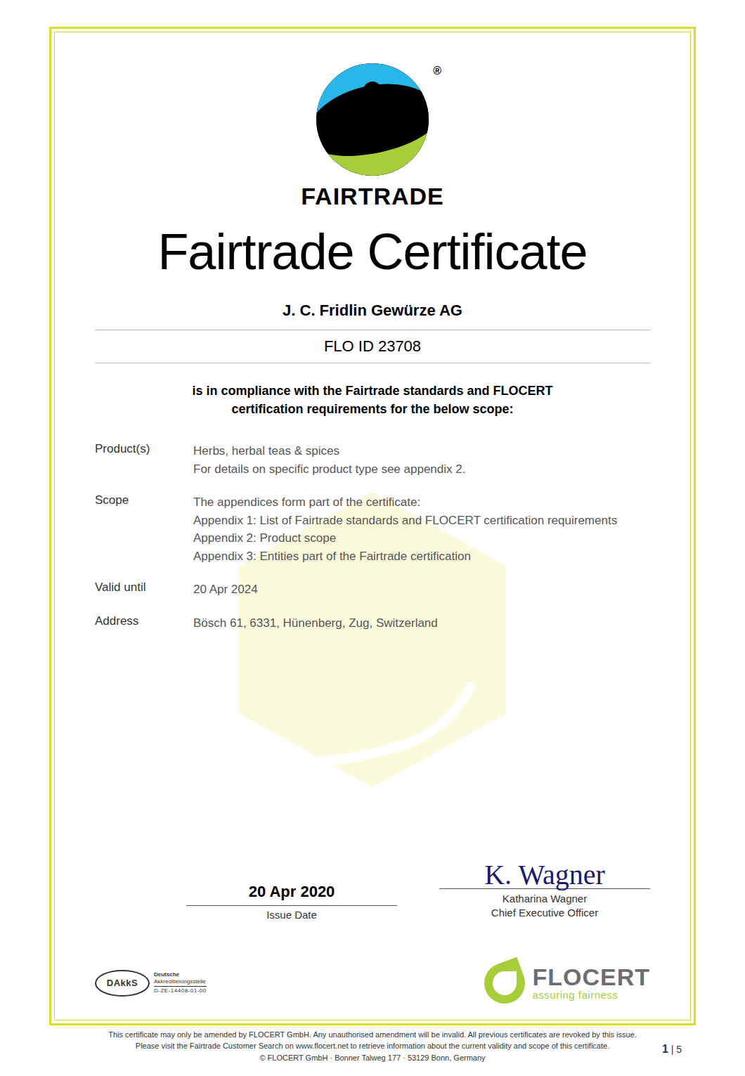®
FAIRTRADE
Fairtrade Certificate
J. C. Fridlin Gewürze AG
FLO ID 23708
is in compliance with the Fairtrade standards and FLOCERT
certification requirements for the below scope:
| Product(s) | Herbs, herbal teas & spices For details on specific product type see appendix 2. |
| Scope | The appendices form part of the certificate: Appendix 1: List of Fairtrade standards and FLOCERT certification requirements Appendix 2: Product scope Appendix 3: Entities part of the Fairtrade certification |
| Valid until | 20 Apr 2024 |
| Address | Bösch 61, 6331, Hünenberg, Zug, Switzerland |
20 Apr 2020
Issue Date
K. Wagner
Katharina Wagner
Chief Executive Officer
DAkkS
Deutsche
Akkreditierungsstelle
D-ZE-14408-01-00
FLOCERT
assuring fairness
This certificate may only be amended by FLOCERT GmbH. Any unauthorised amendment will be invalid. All previous certificates are revoked by this issue.
Please visit the Fairtrade Customer Search on www.flocert.net to retrieve information about the current validity and scope of this certificate.
© FLOCERT GmbH · Bonner Talweg 177 · 53129 Bonn, Germany
1 | 5